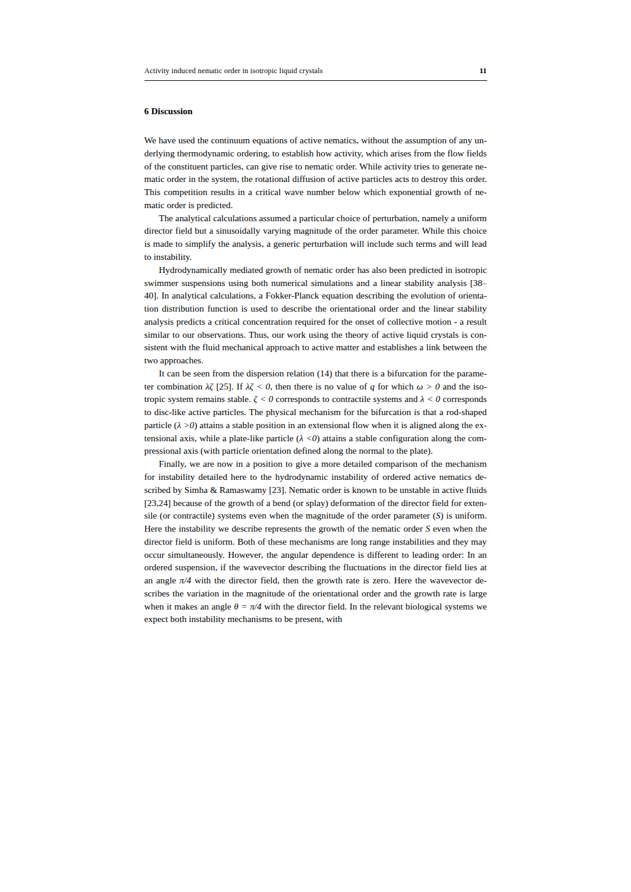Activity induced nematic order in isotropic liquid crystals 11
6 Discussion
We have used the continuum equations of active nematics, without the assumption of any underlying thermodynamic ordering, to establish how activity, which arises from the flow fields of the constituent particles, can give rise to nematic order. While activity tries to generate nematic order in the system, the rotational diffusion of active particles acts to destroy this order. This competition results in a critical wave number below which exponential growth of nematic order is predicted.
The analytical calculations assumed a particular choice of perturbation, namely a uniform director field but a sinusoidally varying magnitude of the order parameter. While this choice is made to simplify the analysis, a generic perturbation will include such terms and will lead to instability.
Hydrodynamically mediated growth of nematic order has also been predicted in isotropic swimmer suspensions using both numerical simulations and a linear stability analysis [38–40]. In analytical calculations, a Fokker-Planck equation describing the evolution of orientation distribution function is used to describe the orientational order and the linear stability analysis predicts a critical concentration required for the onset of collective motion - a result similar to our observations. Thus, our work using the theory of active liquid crystals is consistent with the fluid mechanical approach to active matter and establishes a link between the two approaches.
It can be seen from the dispersion relation (14) that there is a bifurcation for the parameter combination λζ [25]. If λζ < 0, then there is no value of q for which ω > 0 and the isotropic system remains stable. ζ < 0 corresponds to contractile systems and λ < 0 corresponds to disc-like active particles. The physical mechanism for the bifurcation is that a rod-shaped particle (λ >0) attains a stable position in an extensional flow when it is aligned along the extensional axis, while a plate-like particle (λ <0) attains a stable configuration along the compressional axis (with particle orientation defined along the normal to the plate).
Finally, we are now in a position to give a more detailed comparison of the mechanism for instability detailed here to the hydrodynamic instability of ordered active nematics described by Simha & Ramaswamy [23]. Nematic order is known to be unstable in active fluids [23,24] because of the growth of a bend (or splay) deformation of the director field for extensile (or contractile) systems even when the magnitude of the order parameter (S) is uniform. Here the instability we describe represents the growth of the nematic order S even when the director field is uniform. Both of these mechanisms are long range instabilities and they may occur simultaneously. However, the angular dependence is different to leading order: In an ordered suspension, if the wavevector describing the fluctuations in the director field lies at an angle π/4 with the director field, then the growth rate is zero. Here the wavevector describes the variation in the magnitude of the orientational order and the growth rate is large when it makes an angle θ = π/4 with the director field. In the relevant biological systems we expect both instability mechanisms to be present, with